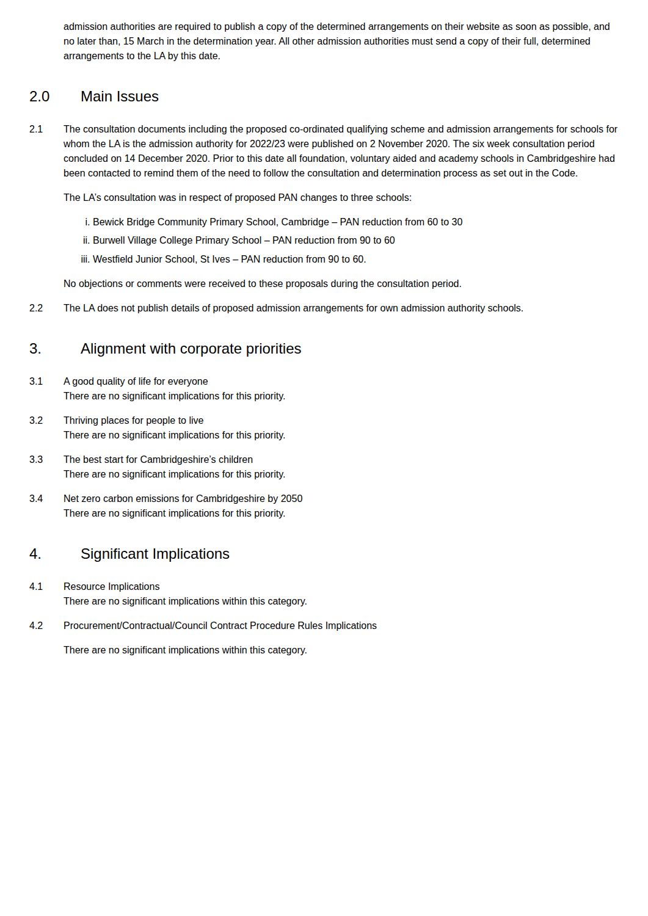admission authorities are required to publish a copy of the determined arrangements on their website as soon as possible, and no later than, 15 March in the determination year. All other admission authorities must send a copy of their full, determined arrangements to the LA by this date.
2.0 Main Issues
2.1
The consultation documents including the proposed co-ordinated qualifying scheme and admission arrangements for schools for whom the LA is the admission authority for 2022/23 were published on 2 November 2020. The six week consultation period concluded on 14 December 2020. Prior to this date all foundation, voluntary aided and academy schools in Cambridgeshire had been contacted to remind them of the need to follow the consultation and determination process as set out in the Code.
The LA’s consultation was in respect of proposed PAN changes to three schools:
Bewick Bridge Community Primary School, Cambridge – PAN reduction from 60 to 30
Burwell Village College Primary School – PAN reduction from 90 to 60
Westfield Junior School, St Ives – PAN reduction from 90 to 60.
No objections or comments were received to these proposals during the consultation period.
2.2
The LA does not publish details of proposed admission arrangements for own admission authority schools.
3. Alignment with corporate priorities
3.1
A good quality of life for everyone
There are no significant implications for this priority.
3.2
Thriving places for people to live
There are no significant implications for this priority.
3.3
The best start for Cambridgeshire’s children
There are no significant implications for this priority.
3.4
Net zero carbon emissions for Cambridgeshire by 2050
There are no significant implications for this priority.
4. Significant Implications
4.1
Resource Implications
There are no significant implications within this category.
4.2
Procurement/Contractual/Council Contract Procedure Rules Implications
There are no significant implications within this category.